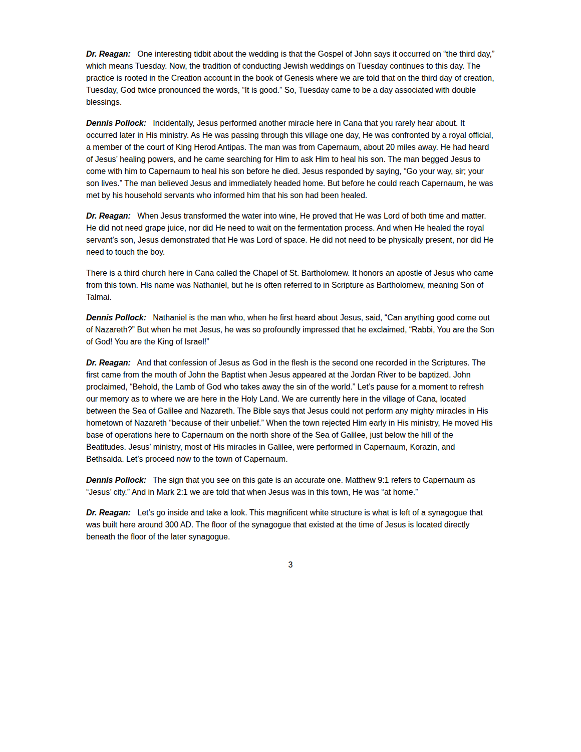Dr. Reagan: One interesting tidbit about the wedding is that the Gospel of John says it occurred on “the third day,” which means Tuesday. Now, the tradition of conducting Jewish weddings on Tuesday continues to this day. The practice is rooted in the Creation account in the book of Genesis where we are told that on the third day of creation, Tuesday, God twice pronounced the words, “It is good.” So, Tuesday came to be a day associated with double blessings.
Dennis Pollock: Incidentally, Jesus performed another miracle here in Cana that you rarely hear about. It occurred later in His ministry. As He was passing through this village one day, He was confronted by a royal official, a member of the court of King Herod Antipas. The man was from Capernaum, about 20 miles away. He had heard of Jesus’ healing powers, and he came searching for Him to ask Him to heal his son. The man begged Jesus to come with him to Capernaum to heal his son before he died. Jesus responded by saying, “Go your way, sir; your son lives.” The man believed Jesus and immediately headed home. But before he could reach Capernaum, he was met by his household servants who informed him that his son had been healed.
Dr. Reagan: When Jesus transformed the water into wine, He proved that He was Lord of both time and matter. He did not need grape juice, nor did He need to wait on the fermentation process. And when He healed the royal servant’s son, Jesus demonstrated that He was Lord of space. He did not need to be physically present, nor did He need to touch the boy.
There is a third church here in Cana called the Chapel of St. Bartholomew. It honors an apostle of Jesus who came from this town. His name was Nathaniel, but he is often referred to in Scripture as Bartholomew, meaning Son of Talmai.
Dennis Pollock: Nathaniel is the man who, when he first heard about Jesus, said, “Can anything good come out of Nazareth?” But when he met Jesus, he was so profoundly impressed that he exclaimed, “Rabbi, You are the Son of God! You are the King of Israel!”
Dr. Reagan: And that confession of Jesus as God in the flesh is the second one recorded in the Scriptures. The first came from the mouth of John the Baptist when Jesus appeared at the Jordan River to be baptized. John proclaimed, “Behold, the Lamb of God who takes away the sin of the world.” Let’s pause for a moment to refresh our memory as to where we are here in the Holy Land. We are currently here in the village of Cana, located between the Sea of Galilee and Nazareth. The Bible says that Jesus could not perform any mighty miracles in His hometown of Nazareth “because of their unbelief.” When the town rejected Him early in His ministry, He moved His base of operations here to Capernaum on the north shore of the Sea of Galilee, just below the hill of the Beatitudes. Jesus’ ministry, most of His miracles in Galilee, were performed in Capernaum, Korazin, and Bethsaida. Let’s proceed now to the town of Capernaum.
Dennis Pollock: The sign that you see on this gate is an accurate one. Matthew 9:1 refers to Capernaum as “Jesus’ city.” And in Mark 2:1 we are told that when Jesus was in this town, He was “at home.”
Dr. Reagan: Let’s go inside and take a look. This magnificent white structure is what is left of a synagogue that was built here around 300 AD. The floor of the synagogue that existed at the time of Jesus is located directly beneath the floor of the later synagogue.
3